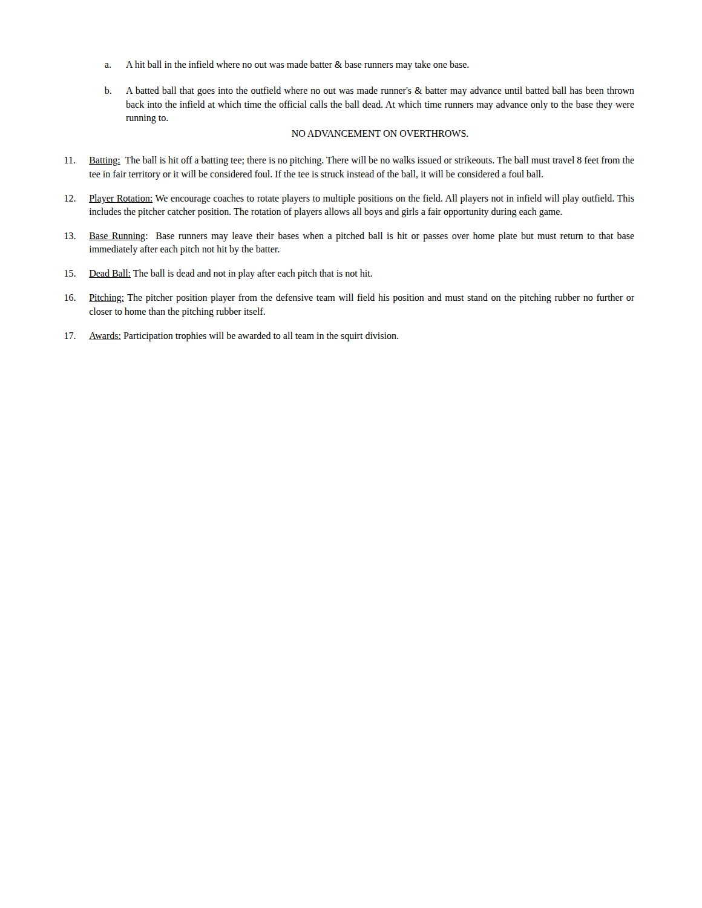a. A hit ball in the infield where no out was made batter & base runners may take one base.
b. A batted ball that goes into the outfield where no out was made runner's & batter may advance until batted ball has been thrown back into the infield at which time the official calls the ball dead. At which time runners may advance only to the base they were running to.
NO ADVANCEMENT ON OVERTHROWS.
11. Batting: The ball is hit off a batting tee; there is no pitching. There will be no walks issued or strikeouts. The ball must travel 8 feet from the tee in fair territory or it will be considered foul. If the tee is struck instead of the ball, it will be considered a foul ball.
12. Player Rotation: We encourage coaches to rotate players to multiple positions on the field. All players not in infield will play outfield. This includes the pitcher catcher position. The rotation of players allows all boys and girls a fair opportunity during each game.
13. Base Running: Base runners may leave their bases when a pitched ball is hit or passes over home plate but must return to that base immediately after each pitch not hit by the batter.
15. Dead Ball: The ball is dead and not in play after each pitch that is not hit.
16. Pitching: The pitcher position player from the defensive team will field his position and must stand on the pitching rubber no further or closer to home than the pitching rubber itself.
17. Awards: Participation trophies will be awarded to all team in the squirt division.